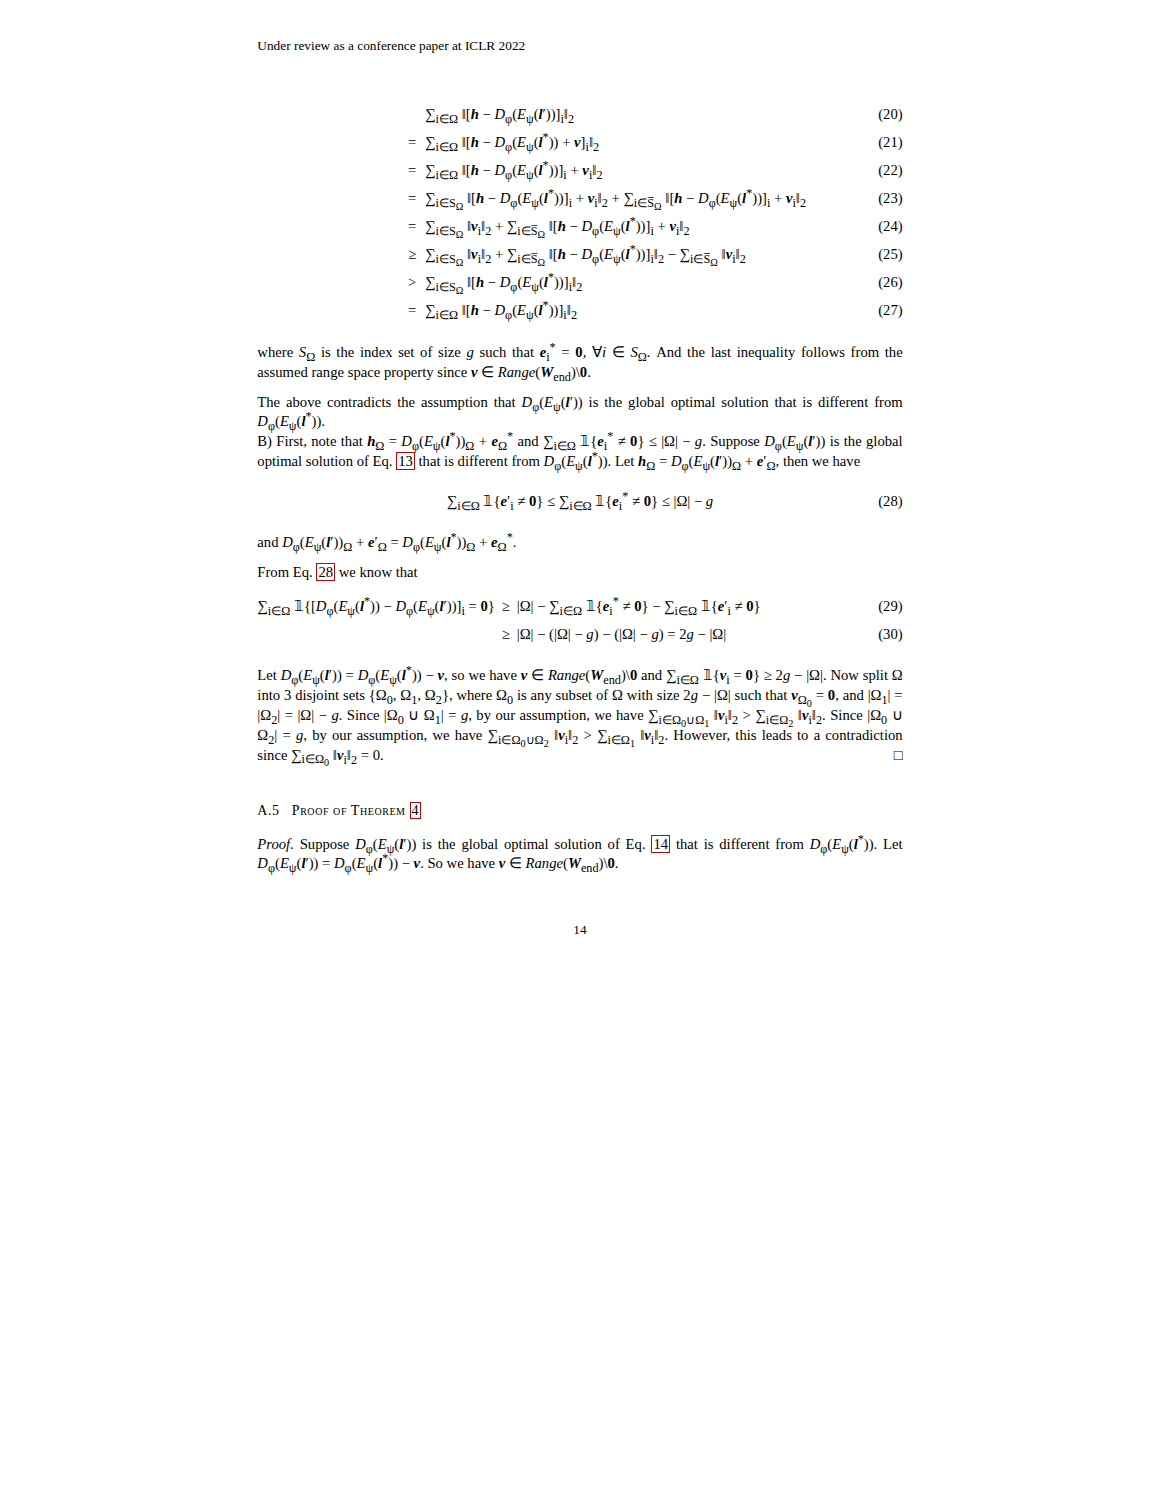Under review as a conference paper at ICLR 2022
| | | ∑ i∈Ω ‖[ h − D φ ( E ψ ( l ′))] i ‖ 2 | (20) |
| | = | ∑ i∈Ω ‖[ h − D φ ( E ψ ( l * )) + v ] i ‖ 2 | (21) |
| | = | ∑ i∈Ω ‖[ h − D φ ( E ψ ( l * ))] i + v i ‖ 2 | (22) |
| | = | ∑ i∈S Ω ‖[ h − D φ ( E ψ ( l * ))] i + v i ‖ 2 + ∑ i∈S̅ Ω ‖[ h − D φ ( E ψ ( l * ))] i + v i ‖ 2 | (23) |
| | = | ∑ i∈S Ω ‖ v i ‖ 2 + ∑ i∈S̅ Ω ‖[ h − D φ ( E ψ ( l * ))] i + v i ‖ 2 | (24) |
| | ≥ | ∑ i∈S Ω ‖ v i ‖ 2 + ∑ i∈S̅ Ω ‖[ h − D φ ( E ψ ( l * ))] i ‖ 2 − ∑ i∈S̅ Ω ‖ v i ‖ 2 | (25) |
| | > | ∑ i∈S Ω ‖[ h − D φ ( E ψ ( l * ))] i ‖ 2 | (26) |
| | = | ∑ i∈Ω ‖[ h − D φ ( E ψ ( l * ))] i ‖ 2 | (27) |
where SΩ is the index set of size g such that ei* = 0, ∀i ∈ SΩ. And the last inequality follows from the assumed range space property since v ∈ Range(Wend)\0.
The above contradicts the assumption that Dφ(Eψ(l′)) is the global optimal solution that is different from Dφ(Eψ(l*)).
B) First, note that hΩ = Dφ(Eψ(l*))Ω + eΩ* and ∑i∈Ω 𝟙{ei* ≠ 0} ≤ |Ω| − g. Suppose Dφ(Eψ(l′)) is the global optimal solution of Eq. 13 that is different from Dφ(Eψ(l*)). Let hΩ = Dφ(Eψ(l′))Ω + e′Ω, then we have
∑i∈Ω 𝟙{e′i ≠ 0} ≤ ∑i∈Ω 𝟙{ei* ≠ 0} ≤ |Ω| − g (28)
and Dφ(Eψ(l′))Ω + e′Ω = Dφ(Eψ(l*))Ω + eΩ*.
From Eq. 28 we know that
| ∑ i∈Ω 𝟙{[ D φ ( E ψ ( l * )) − D φ ( E ψ ( l ′))] i = 0 } | ≥ | /Ω/ − ∑ i∈Ω 𝟙{ e i * ≠ 0 } − ∑ i∈Ω 𝟙{ e ′ i ≠ 0 } | (29) |
| | ≥ | /Ω/ − (/Ω/ − g ) − (/Ω/ − g ) = 2 g − /Ω/ | (30) |
Let Dφ(Eψ(l′)) = Dφ(Eψ(l*)) − v, so we have v ∈ Range(Wend)\0 and ∑i∈Ω 𝟙{vi = 0} ≥ 2g − |Ω|. Now split Ω into 3 disjoint sets {Ω0, Ω1, Ω2}, where Ω0 is any subset of Ω with size 2g − |Ω| such that vΩ0 = 0, and |Ω1| = |Ω2| = |Ω| − g. Since |Ω0 ∪ Ω1| = g, by our assumption, we have ∑i∈Ω0∪Ω1 ‖vi‖2 > ∑i∈Ω2 ‖vi‖2. Since |Ω0 ∪ Ω2| = g, by our assumption, we have ∑i∈Ω0∪Ω2 ‖vi‖2 > ∑i∈Ω1 ‖vi‖2. However, this leads to a contradiction since ∑i∈Ω0 ‖vi‖2 = 0. □
A.5 Proof of Theorem 4
Proof. Suppose Dφ(Eψ(l′)) is the global optimal solution of Eq. 14 that is different from Dφ(Eψ(l*)). Let Dφ(Eψ(l′)) = Dφ(Eψ(l*)) − v. So we have v ∈ Range(Wend)\0.
14